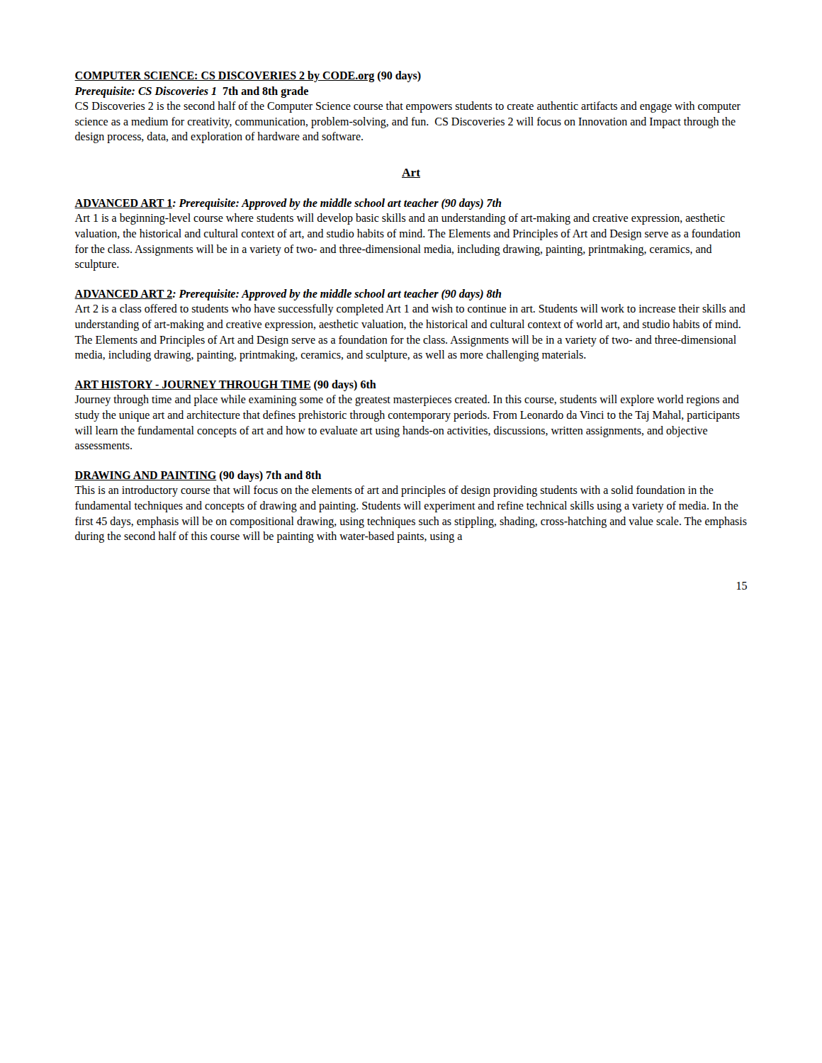COMPUTER SCIENCE: CS DISCOVERIES 2 by CODE.org (90 days)
Prerequisite: CS Discoveries 1 7th and 8th grade
CS Discoveries 2 is the second half of the Computer Science course that empowers students to create authentic artifacts and engage with computer science as a medium for creativity, communication, problem-solving, and fun. CS Discoveries 2 will focus on Innovation and Impact through the design process, data, and exploration of hardware and software.
Art
ADVANCED ART 1: Prerequisite: Approved by the middle school art teacher (90 days) 7th
Art 1 is a beginning-level course where students will develop basic skills and an understanding of art-making and creative expression, aesthetic valuation, the historical and cultural context of art, and studio habits of mind. The Elements and Principles of Art and Design serve as a foundation for the class. Assignments will be in a variety of two- and three-dimensional media, including drawing, painting, printmaking, ceramics, and sculpture.
ADVANCED ART 2: Prerequisite: Approved by the middle school art teacher (90 days) 8th
Art 2 is a class offered to students who have successfully completed Art 1 and wish to continue in art. Students will work to increase their skills and understanding of art-making and creative expression, aesthetic valuation, the historical and cultural context of world art, and studio habits of mind. The Elements and Principles of Art and Design serve as a foundation for the class. Assignments will be in a variety of two- and three-dimensional media, including drawing, painting, printmaking, ceramics, and sculpture, as well as more challenging materials.
ART HISTORY - JOURNEY THROUGH TIME (90 days) 6th
Journey through time and place while examining some of the greatest masterpieces created. In this course, students will explore world regions and study the unique art and architecture that defines prehistoric through contemporary periods. From Leonardo da Vinci to the Taj Mahal, participants will learn the fundamental concepts of art and how to evaluate art using hands-on activities, discussions, written assignments, and objective assessments.
DRAWING AND PAINTING (90 days) 7th and 8th
This is an introductory course that will focus on the elements of art and principles of design providing students with a solid foundation in the fundamental techniques and concepts of drawing and painting. Students will experiment and refine technical skills using a variety of media. In the first 45 days, emphasis will be on compositional drawing, using techniques such as stippling, shading, cross-hatching and value scale. The emphasis during the second half of this course will be painting with water-based paints, using a
15